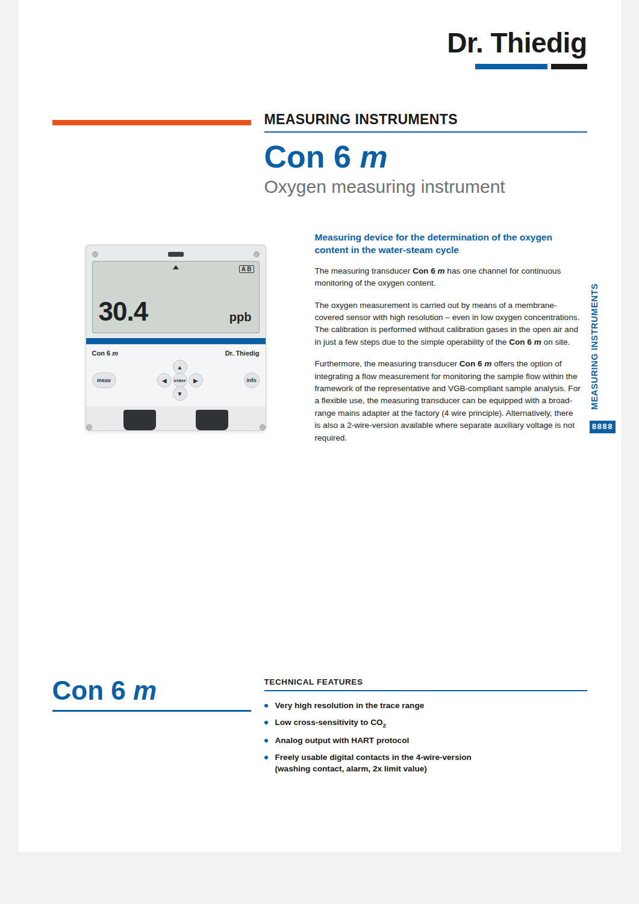Dr. Thiedig
MEASURING INSTRUMENTS
Con 6 m
Oxygen measuring instrument
A B 30.4 ppb
Con 6 m Dr. Thiedig
meas
▲ ◀enter▶ ▼
info
Measuring device for the determination of the oxygen content in the water-steam cycle
The measuring transducer Con 6 m has one channel for continuous monitoring of the oxygen content.
The oxygen measurement is carried out by means of a membrane-covered sensor with high resolution – even in low oxygen concentrations. The calibration is performed without calibration gases in the open air and in just a few steps due to the simple operability of the Con 6 m on site.
Furthermore, the measuring transducer Con 6 m offers the option of integrating a flow measurement for monitoring the sample flow within the framework of the representative and VGB-compliant sample analysis. For a flexible use, the measuring transducer can be equipped with a broad-range mains adapter at the factory (4 wire principle). Alternatively, there is also a 2-wire-version available where separate auxiliary voltage is not required.
MEASURING INSTRUMENTS
8888
Con 6 m
TECHNICAL FEATURES
Very high resolution in the trace range
Low cross-sensitivity to CO2
Analog output with HART protocol
Freely usable digital contacts in the 4-wire-version (washing contact, alarm, 2x limit value)